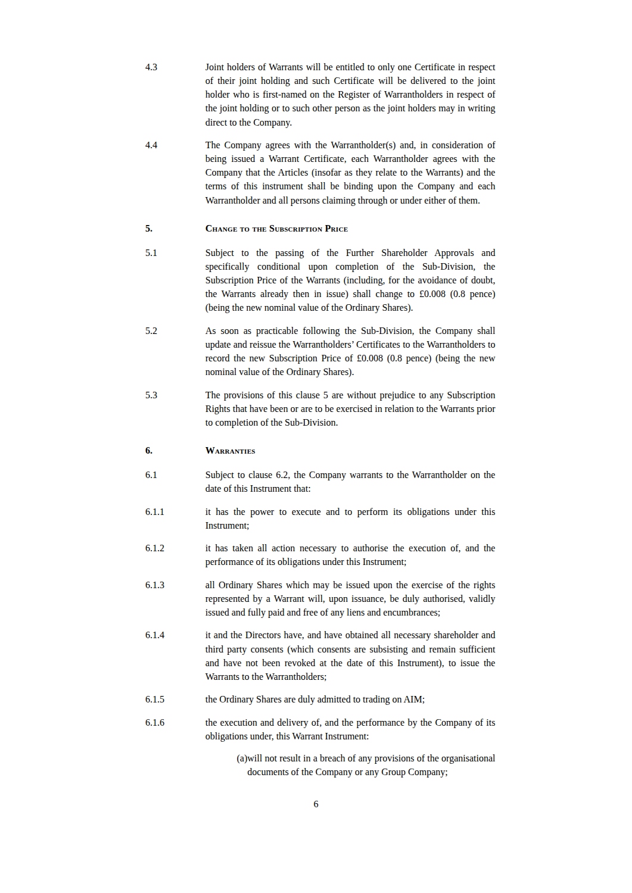4.3
Joint holders of Warrants will be entitled to only one Certificate in respect of their joint holding and such Certificate will be delivered to the joint holder who is first-named on the Register of Warrantholders in respect of the joint holding or to such other person as the joint holders may in writing direct to the Company.
4.4
The Company agrees with the Warrantholder(s) and, in consideration of being issued a Warrant Certificate, each Warrantholder agrees with the Company that the Articles (insofar as they relate to the Warrants) and the terms of this instrument shall be binding upon the Company and each Warrantholder and all persons claiming through or under either of them.
5.
Change to the Subscription Price
5.1
Subject to the passing of the Further Shareholder Approvals and specifically conditional upon completion of the Sub-Division, the Subscription Price of the Warrants (including, for the avoidance of doubt, the Warrants already then in issue) shall change to £0.008 (0.8 pence) (being the new nominal value of the Ordinary Shares).
5.2
As soon as practicable following the Sub-Division, the Company shall update and reissue the Warrantholders’ Certificates to the Warrantholders to record the new Subscription Price of £0.008 (0.8 pence) (being the new nominal value of the Ordinary Shares).
5.3
The provisions of this clause 5 are without prejudice to any Subscription Rights that have been or are to be exercised in relation to the Warrants prior to completion of the Sub-Division.
6.
Warranties
6.1
Subject to clause 6.2, the Company warrants to the Warrantholder on the date of this Instrument that:
6.1.1
it has the power to execute and to perform its obligations under this Instrument;
6.1.2
it has taken all action necessary to authorise the execution of, and the performance of its obligations under this Instrument;
6.1.3
all Ordinary Shares which may be issued upon the exercise of the rights represented by a Warrant will, upon issuance, be duly authorised, validly issued and fully paid and free of any liens and encumbrances;
6.1.4
it and the Directors have, and have obtained all necessary shareholder and third party consents (which consents are subsisting and remain sufficient and have not been revoked at the date of this Instrument), to issue the Warrants to the Warrantholders;
6.1.5
the Ordinary Shares are duly admitted to trading on AIM;
6.1.6
the execution and delivery of, and the performance by the Company of its obligations under, this Warrant Instrument:
(a)
will not result in a breach of any provisions of the organisational documents of the Company or any Group Company;
6